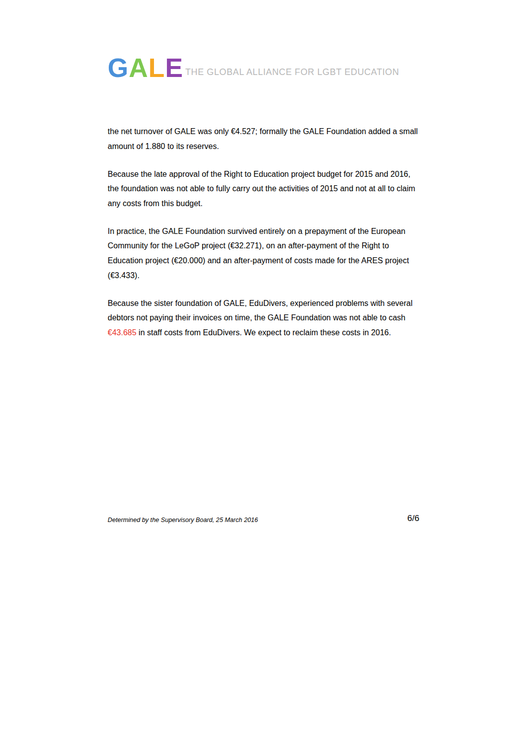GALE THE GLOBAL ALLIANCE FOR LGBT EDUCATION
the net turnover of GALE was only €4.527; formally the GALE Foundation added a small amount of 1.880 to its reserves.
Because the late approval of the Right to Education project budget for 2015 and 2016, the foundation was not able to fully carry out the activities of 2015 and not at all to claim any costs from this budget.
In practice, the GALE Foundation survived entirely on a prepayment of the European Community for the LeGoP project (€32.271), on an after-payment of the Right to Education project (€20.000) and an after-payment of costs made for the ARES project (€3.433).
Because the sister foundation of GALE, EduDivers, experienced problems with several debtors not paying their invoices on time, the GALE Foundation was not able to cash €43.685 in staff costs from EduDivers. We expect to reclaim these costs in 2016.
Determined by the Supervisory Board, 25 March 2016
6/6